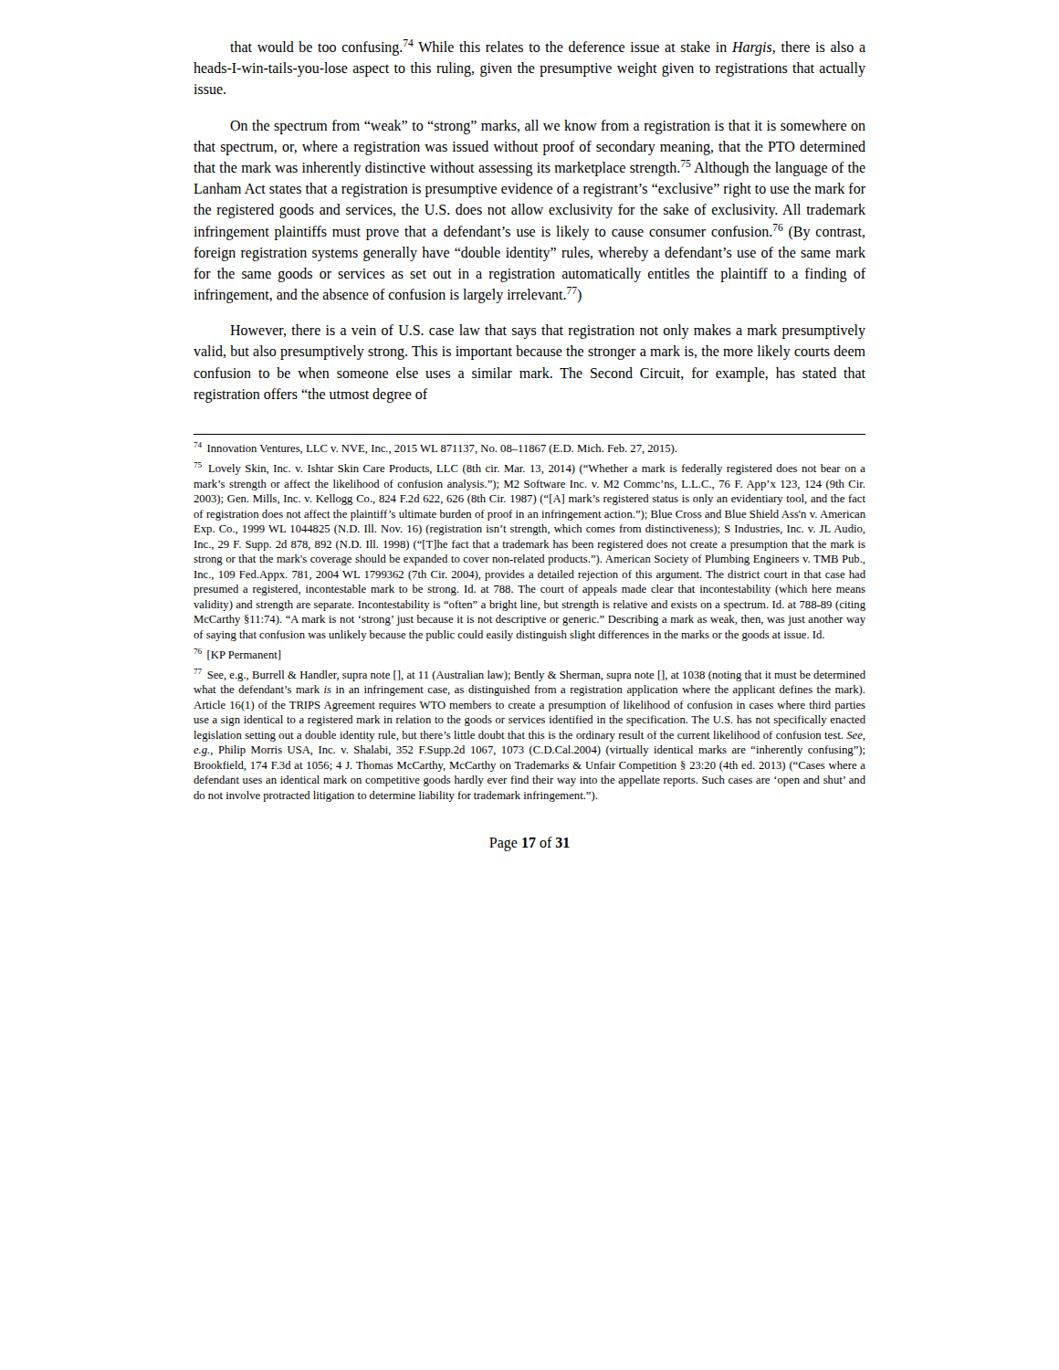that would be too confusing.74 While this relates to the deference issue at stake in Hargis, there is also a heads-I-win-tails-you-lose aspect to this ruling, given the presumptive weight given to registrations that actually issue.
On the spectrum from “weak” to “strong” marks, all we know from a registration is that it is somewhere on that spectrum, or, where a registration was issued without proof of secondary meaning, that the PTO determined that the mark was inherently distinctive without assessing its marketplace strength.75 Although the language of the Lanham Act states that a registration is presumptive evidence of a registrant’s “exclusive” right to use the mark for the registered goods and services, the U.S. does not allow exclusivity for the sake of exclusivity. All trademark infringement plaintiffs must prove that a defendant’s use is likely to cause consumer confusion.76 (By contrast, foreign registration systems generally have “double identity” rules, whereby a defendant’s use of the same mark for the same goods or services as set out in a registration automatically entitles the plaintiff to a finding of infringement, and the absence of confusion is largely irrelevant.77)
However, there is a vein of U.S. case law that says that registration not only makes a mark presumptively valid, but also presumptively strong. This is important because the stronger a mark is, the more likely courts deem confusion to be when someone else uses a similar mark. The Second Circuit, for example, has stated that registration offers “the utmost degree of
74 Innovation Ventures, LLC v. NVE, Inc., 2015 WL 871137, No. 08–11867 (E.D. Mich. Feb. 27, 2015).
75 Lovely Skin, Inc. v. Ishtar Skin Care Products, LLC (8th cir. Mar. 13, 2014) (“Whether a mark is federally registered does not bear on a mark’s strength or affect the likelihood of confusion analysis.”); M2 Software Inc. v. M2 Commc’ns, L.L.C., 76 F. App’x 123, 124 (9th Cir. 2003); Gen. Mills, Inc. v. Kellogg Co., 824 F.2d 622, 626 (8th Cir. 1987) (“[A] mark’s registered status is only an evidentiary tool, and the fact of registration does not affect the plaintiff’s ultimate burden of proof in an infringement action.”); Blue Cross and Blue Shield Ass'n v. American Exp. Co., 1999 WL 1044825 (N.D. Ill. Nov. 16) (registration isn’t strength, which comes from distinctiveness); S Industries, Inc. v. JL Audio, Inc., 29 F. Supp. 2d 878, 892 (N.D. Ill. 1998) (“[T]he fact that a trademark has been registered does not create a presumption that the mark is strong or that the mark's coverage should be expanded to cover non-related products.”). American Society of Plumbing Engineers v. TMB Pub., Inc., 109 Fed.Appx. 781, 2004 WL 1799362 (7th Cir. 2004), provides a detailed rejection of this argument. The district court in that case had presumed a registered, incontestable mark to be strong. Id. at 788. The court of appeals made clear that incontestability (which here means validity) and strength are separate. Incontestability is “often” a bright line, but strength is relative and exists on a spectrum. Id. at 788-89 (citing McCarthy §11:74). “A mark is not ‘strong’ just because it is not descriptive or generic.” Describing a mark as weak, then, was just another way of saying that confusion was unlikely because the public could easily distinguish slight differences in the marks or the goods at issue. Id.
76 [KP Permanent]
77 See, e.g., Burrell & Handler, supra note [], at 11 (Australian law); Bently & Sherman, supra note [], at 1038 (noting that it must be determined what the defendant’s mark is in an infringement case, as distinguished from a registration application where the applicant defines the mark). Article 16(1) of the TRIPS Agreement requires WTO members to create a presumption of likelihood of confusion in cases where third parties use a sign identical to a registered mark in relation to the goods or services identified in the specification. The U.S. has not specifically enacted legislation setting out a double identity rule, but there’s little doubt that this is the ordinary result of the current likelihood of confusion test. See, e.g., Philip Morris USA, Inc. v. Shalabi, 352 F.Supp.2d 1067, 1073 (C.D.Cal.2004) (virtually identical marks are “inherently confusing”); Brookfield, 174 F.3d at 1056; 4 J. Thomas McCarthy, McCarthy on Trademarks & Unfair Competition § 23:20 (4th ed. 2013) (“Cases where a defendant uses an identical mark on competitive goods hardly ever find their way into the appellate reports. Such cases are ‘open and shut’ and do not involve protracted litigation to determine liability for trademark infringement.”).
Page 17 of 31